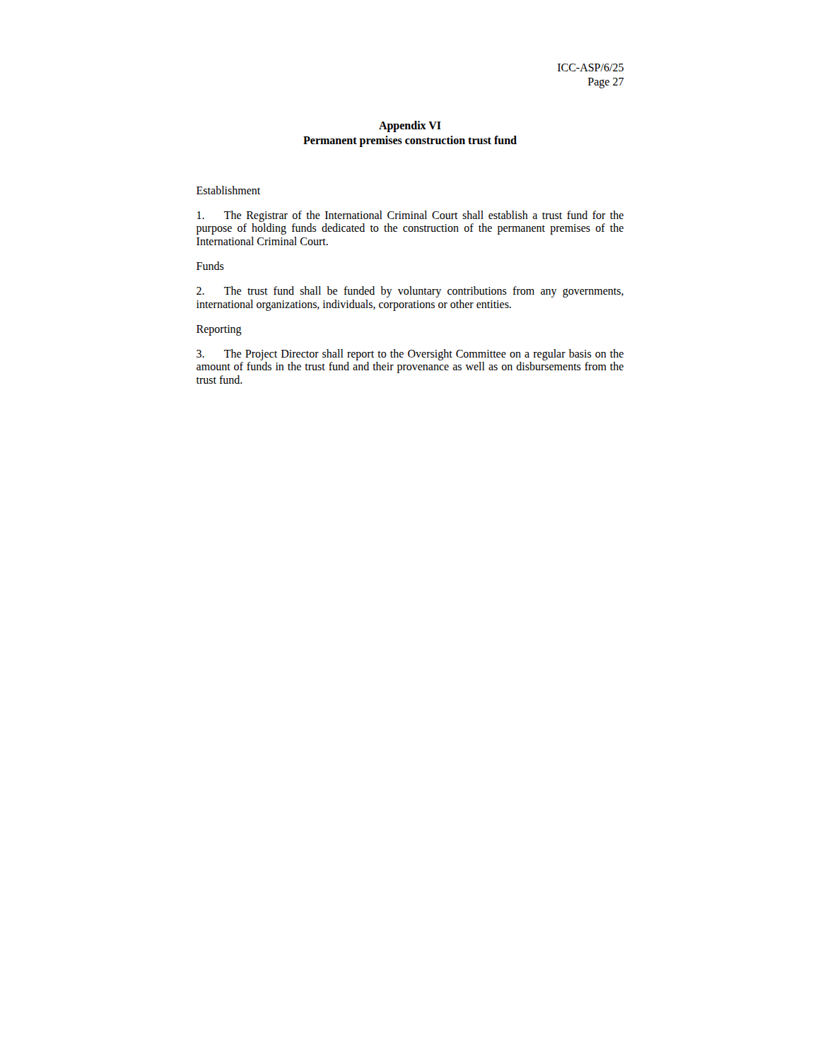ICC-ASP/6/25
Page 27
Appendix VI Permanent premises construction trust fund
Establishment
1. The Registrar of the International Criminal Court shall establish a trust fund for the purpose of holding funds dedicated to the construction of the permanent premises of the International Criminal Court.
Funds
2. The trust fund shall be funded by voluntary contributions from any governments, international organizations, individuals, corporations or other entities.
Reporting
3. The Project Director shall report to the Oversight Committee on a regular basis on the amount of funds in the trust fund and their provenance as well as on disbursements from the trust fund.